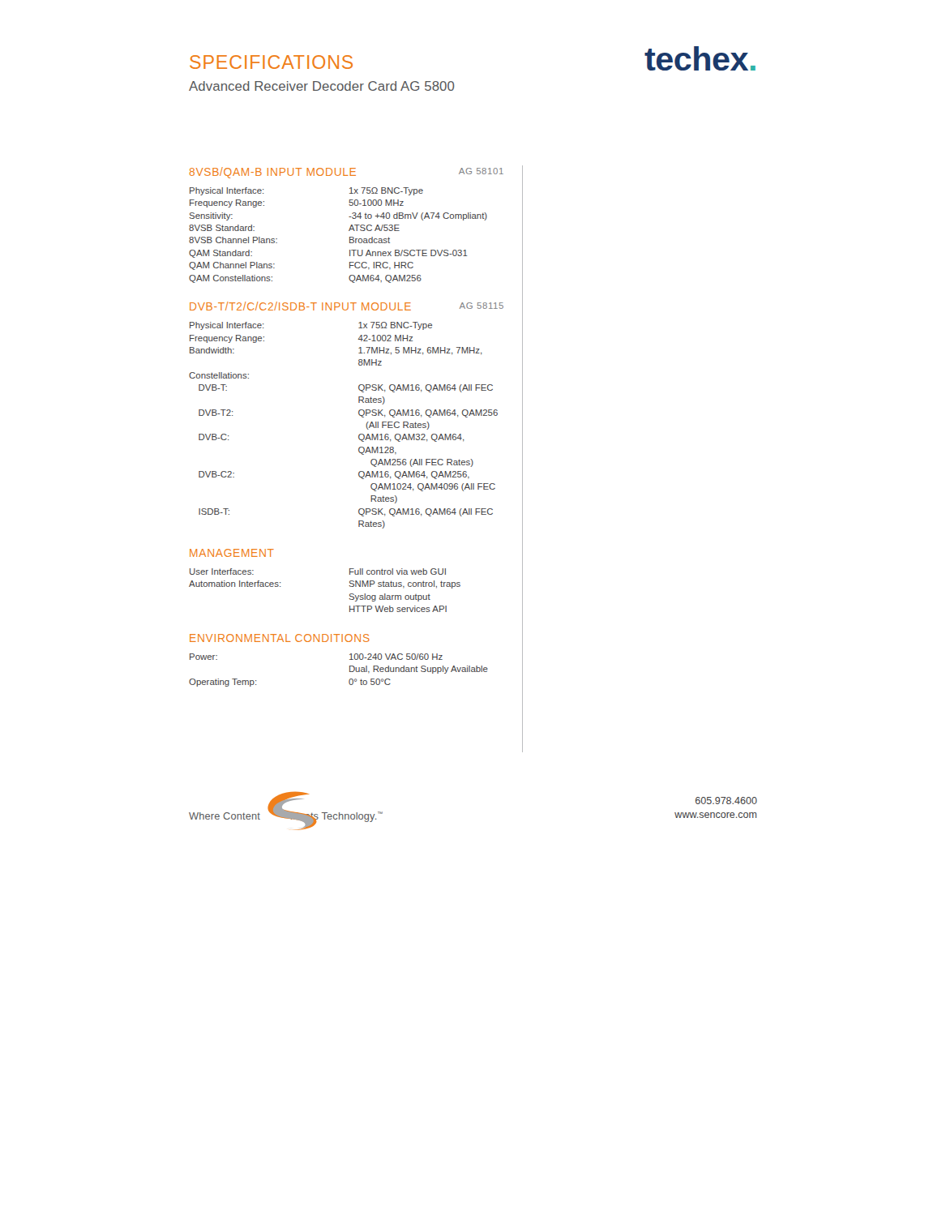Specifications
Advanced Receiver Decoder Card AG 5800
techex.
8VSB/QAM-B Input Module AG 58101
| Physical Interface: | 1x 75Ω BNC-Type |
| Frequency Range: | 50-1000 MHz |
| Sensitivity: | -34 to +40 dBmV (A74 Compliant) |
| 8VSB Standard: | ATSC A/53E |
| 8VSB Channel Plans: | Broadcast |
| QAM Standard: | ITU Annex B/SCTE DVS-031 |
| QAM Channel Plans: | FCC, IRC, HRC |
| QAM Constellations: | QAM64, QAM256 |
DVB-T/T2/C/C2/ISDB-T Input Module AG 58115
| Physical Interface: | 1x 75Ω BNC-Type |
| Frequency Range: | 42-1002 MHz |
| Bandwidth: | 1.7MHz, 5 MHz, 6MHz, 7MHz, 8MHz |
| Constellations: | |
| DVB-T: | QPSK, QAM16, QAM64 (All FEC Rates) |
| DVB-T2: | QPSK, QAM16, QAM64, QAM256 (All FEC Rates) |
| DVB-C: | QAM16, QAM32, QAM64, QAM128, QAM256 (All FEC Rates) |
| DVB-C2: | QAM16, QAM64, QAM256, QAM1024, QAM4096 (All FEC Rates) |
| ISDB-T: | QPSK, QAM16, QAM64 (All FEC Rates) |
Management
| User Interfaces: | Full control via web GUI |
| Automation Interfaces: | SNMP status, control, traps |
| | Syslog alarm output |
| | HTTP Web services API |
Environmental Conditions
| Power: | 100-240 VAC 50/60 Hz |
| | Dual, Redundant Supply Available |
| Operating Temp: | 0° to 50°C |
Where Content Meets Technology.™
605.978.4600
www.sencore.com